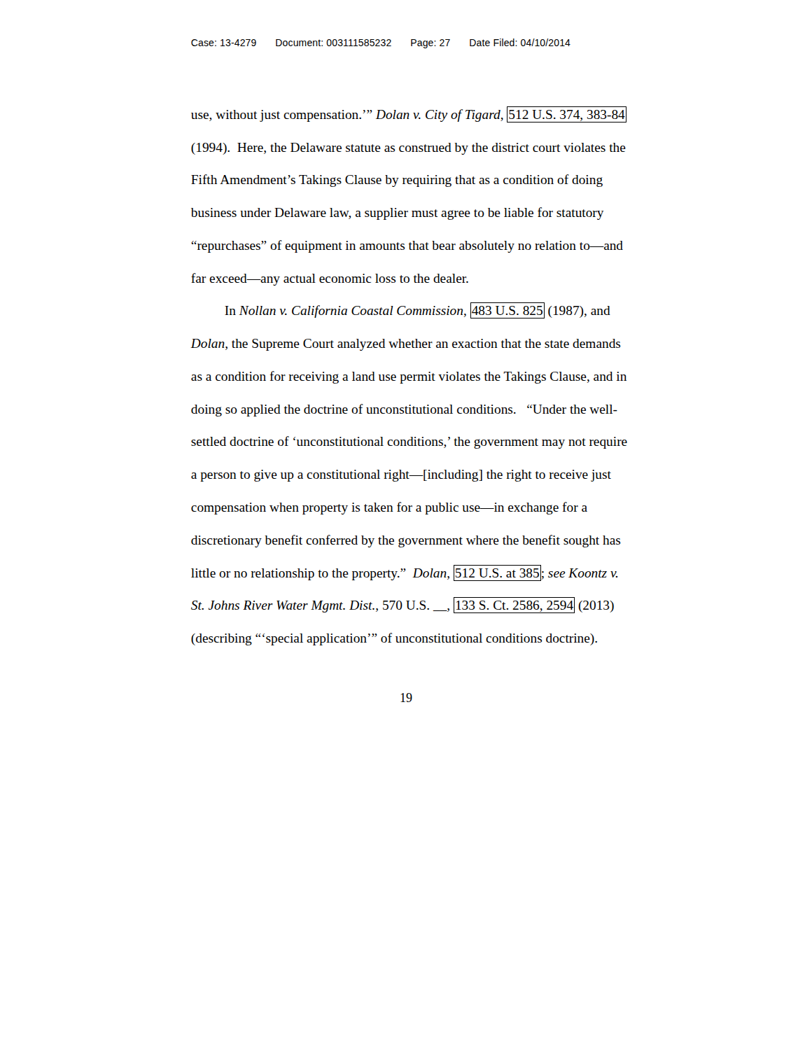Case: 13-4279 Document: 003111585232 Page: 27 Date Filed: 04/10/2014
use, without just compensation.’” Dolan v. City of Tigard, 512 U.S. 374, 383-84 (1994). Here, the Delaware statute as construed by the district court violates the Fifth Amendment’s Takings Clause by requiring that as a condition of doing business under Delaware law, a supplier must agree to be liable for statutory “repurchases” of equipment in amounts that bear absolutely no relation to—and far exceed—any actual economic loss to the dealer.
In Nollan v. California Coastal Commission, 483 U.S. 825 (1987), and Dolan, the Supreme Court analyzed whether an exaction that the state demands as a condition for receiving a land use permit violates the Takings Clause, and in doing so applied the doctrine of unconstitutional conditions. “Under the well-settled doctrine of ‘unconstitutional conditions,’ the government may not require a person to give up a constitutional right—[including] the right to receive just compensation when property is taken for a public use—in exchange for a discretionary benefit conferred by the government where the benefit sought has little or no relationship to the property.” Dolan, 512 U.S. at 385; see Koontz v. St. Johns River Water Mgmt. Dist., 570 U.S. __, 133 S. Ct. 2586, 2594 (2013) (describing “‘special application’” of unconstitutional conditions doctrine).
19